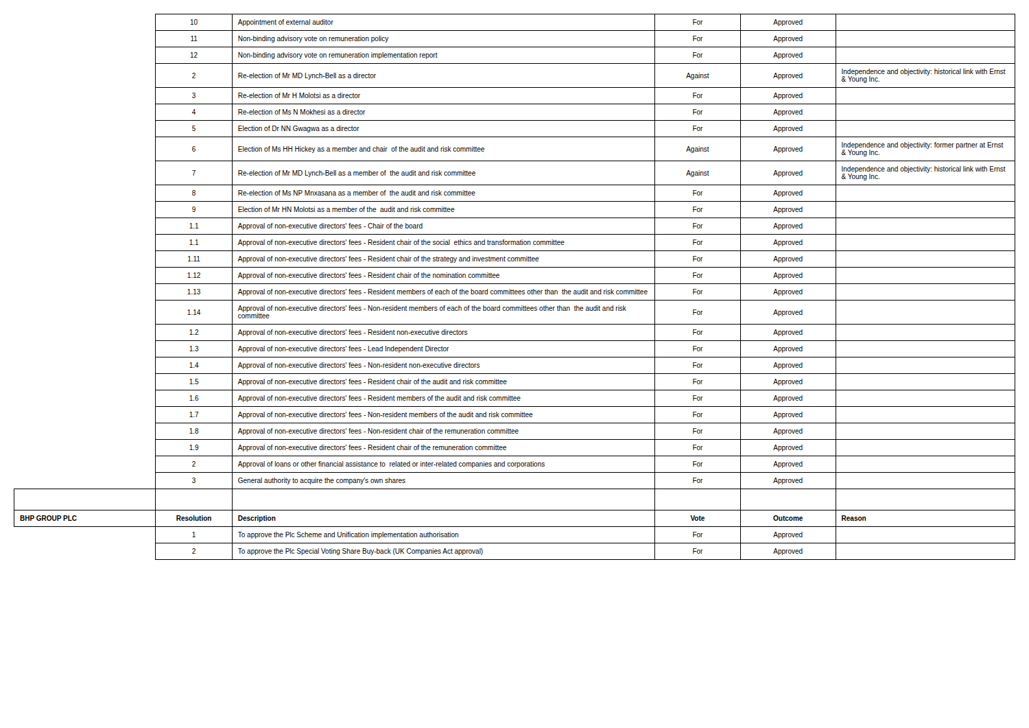| | 10 | Appointment of external auditor | For | Approved | |
| | 11 | Non-binding advisory vote on remuneration policy | For | Approved | |
| | 12 | Non-binding advisory vote on remuneration implementation report | For | Approved | |
| | 2 | Re-election of Mr MD Lynch-Bell as a director | Against | Approved | Independence and objectivity: historical link with Ernst & Young Inc. |
| | 3 | Re-election of Mr H Molotsi as a director | For | Approved | |
| | 4 | Re-election of Ms N Mokhesi as a director | For | Approved | |
| | 5 | Election of Dr NN Gwagwa as a director | For | Approved | |
| | 6 | Election of Ms HH Hickey as a member and chair of the audit and risk committee | Against | Approved | Independence and objectivity: former partner at Ernst & Young Inc. |
| | 7 | Re-election of Mr MD Lynch-Bell as a member of the audit and risk committee | Against | Approved | Independence and objectivity: historical link with Ernst & Young Inc. |
| | 8 | Re-election of Ms NP Mnxasana as a member of the audit and risk committee | For | Approved | |
| | 9 | Election of Mr HN Molotsi as a member of the audit and risk committee | For | Approved | |
| | 1.1 | Approval of non-executive directors' fees - Chair of the board | For | Approved | |
| | 1.1 | Approval of non-executive directors' fees - Resident chair of the social ethics and transformation committee | For | Approved | |
| | 1.11 | Approval of non-executive directors' fees - Resident chair of the strategy and investment committee | For | Approved | |
| | 1.12 | Approval of non-executive directors' fees - Resident chair of the nomination committee | For | Approved | |
| | 1.13 | Approval of non-executive directors' fees - Resident members of each of the board committees other than the audit and risk committee | For | Approved | |
| | 1.14 | Approval of non-executive directors' fees - Non-resident members of each of the board committees other than the audit and risk committee | For | Approved | |
| | 1.2 | Approval of non-executive directors' fees - Resident non-executive directors | For | Approved | |
| | 1.3 | Approval of non-executive directors' fees - Lead Independent Director | For | Approved | |
| | 1.4 | Approval of non-executive directors' fees - Non-resident non-executive directors | For | Approved | |
| | 1.5 | Approval of non-executive directors' fees - Resident chair of the audit and risk committee | For | Approved | |
| | 1.6 | Approval of non-executive directors' fees - Resident members of the audit and risk committee | For | Approved | |
| | 1.7 | Approval of non-executive directors' fees - Non-resident members of the audit and risk committee | For | Approved | |
| | 1.8 | Approval of non-executive directors' fees - Non-resident chair of the remuneration committee | For | Approved | |
| | 1.9 | Approval of non-executive directors' fees - Resident chair of the remuneration committee | For | Approved | |
| | 2 | Approval of loans or other financial assistance to related or inter-related companies and corporations | For | Approved | |
| | 3 | General authority to acquire the company's own shares | For | Approved | |
| BHP GROUP PLC | Resolution | Description | Vote | Outcome | Reason |
| | 1 | To approve the Plc Scheme and Unification implementation authorisation | For | Approved | |
| | 2 | To approve the Plc Special Voting Share Buy-back (UK Companies Act approval) | For | Approved | |